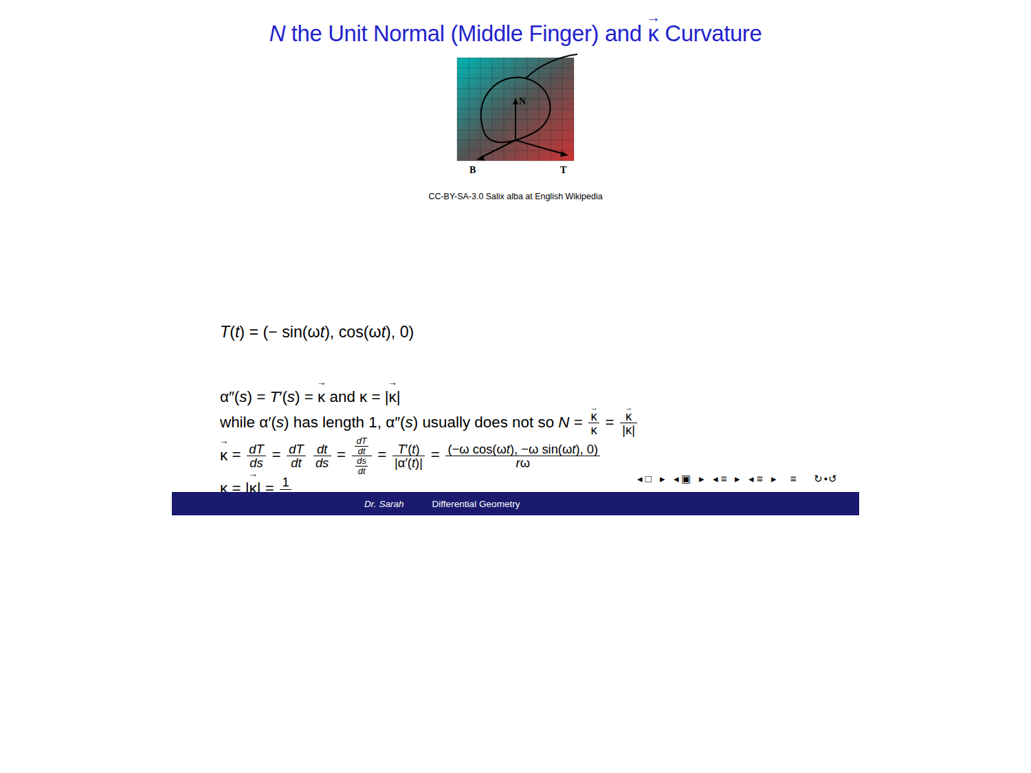N the Unit Normal (Middle Finger) and κ Curvature
T(t) = (− sin(ωt), cos(ωt), 0)
CC-BY-SA-3.0 Salix alba at English Wikipedia
α″(s) = T′(s) = κ and κ = |κ|
while α′(s) has length 1, α″(s) usually does not so N = κκ = κ|κ|
κ = dT ds = dT dt dt ds = dT dt ds dt = T′(t)|α′(t)| = (−ω cos(ωt), −ω sin(ωt), 0) rω
κ = |κ| = 1 r
N = κ|κ| = (− cos(ωt), − sin(ωt), 0)
◂□ ▸ ◂▣ ▸ ◂≡ ▸ ◂≡ ▸ ≡ ↻•↺
Dr. Sarah
Differential Geometry